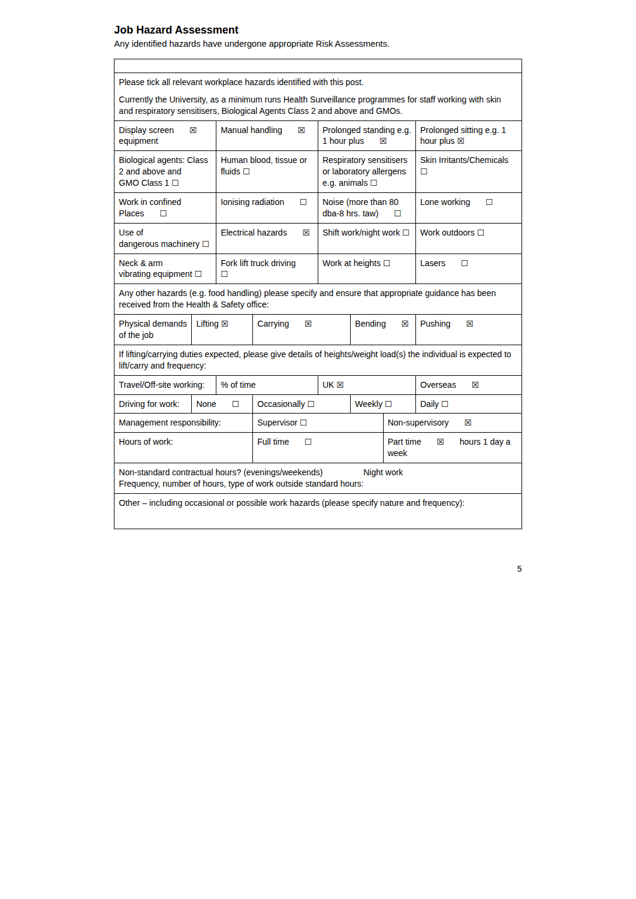Job Hazard Assessment
Any identified hazards have undergone appropriate Risk Assessments.
| Please tick all relevant workplace hazards identified with this post. Currently the University, as a minimum runs Health Surveillance programmes for staff working with skin and respiratory sensitisers, Biological Agents Class 2 and above and GMOs. |
| Display screen ☒ equipment | Manual handling ☒ | Prolonged standing e.g. 1 hour plus ☒ | Prolonged sitting e.g. 1 hour plus ☒ |
| Biological agents: Class 2 and above and GMO Class 1 ☐ | Human blood, tissue or fluids ☐ | Respiratory sensitisers or laboratory allergens e.g. animals ☐ | Skin Irritants/Chemicals ☐ |
| Work in confined Places ☐ | Ionising radiation ☐ | Noise (more than 80 dba-8 hrs. taw) ☐ | Lone working ☐ |
| Use of dangerous machinery ☐ | Electrical hazards ☒ | Shift work/night work ☐ | Work outdoors ☐ |
| Neck & arm vibrating equipment ☐ | Fork lift truck driving ☐ | Work at heights ☐ | Lasers ☐ |
| Any other hazards (e.g. food handling) please specify and ensure that appropriate guidance has been received from the Health & Safety office: |
| Physical demands of the job | Lifting ☒ | Carrying ☒ | Bending ☒ | Pushing ☒ |
| If lifting/carrying duties expected, please give details of heights/weight load(s) the individual is expected to lift/carry and frequency: |
| Travel/Off-site working: | % of time | UK ☒ | Overseas ☒ |
| Driving for work: | None ☐ | Occasionally ☐ | Weekly ☐ | Daily ☐ |
| Management responsibility: | Supervisor ☐ | Non-supervisory ☒ |
| Hours of work: | Full time ☐ | Part time ☒ hours 1 day a week |
| Non-standard contractual hours? (evenings/weekends) Night work Frequency, number of hours, type of work outside standard hours: |
| Other – including occasional or possible work hazards (please specify nature and frequency): |
5